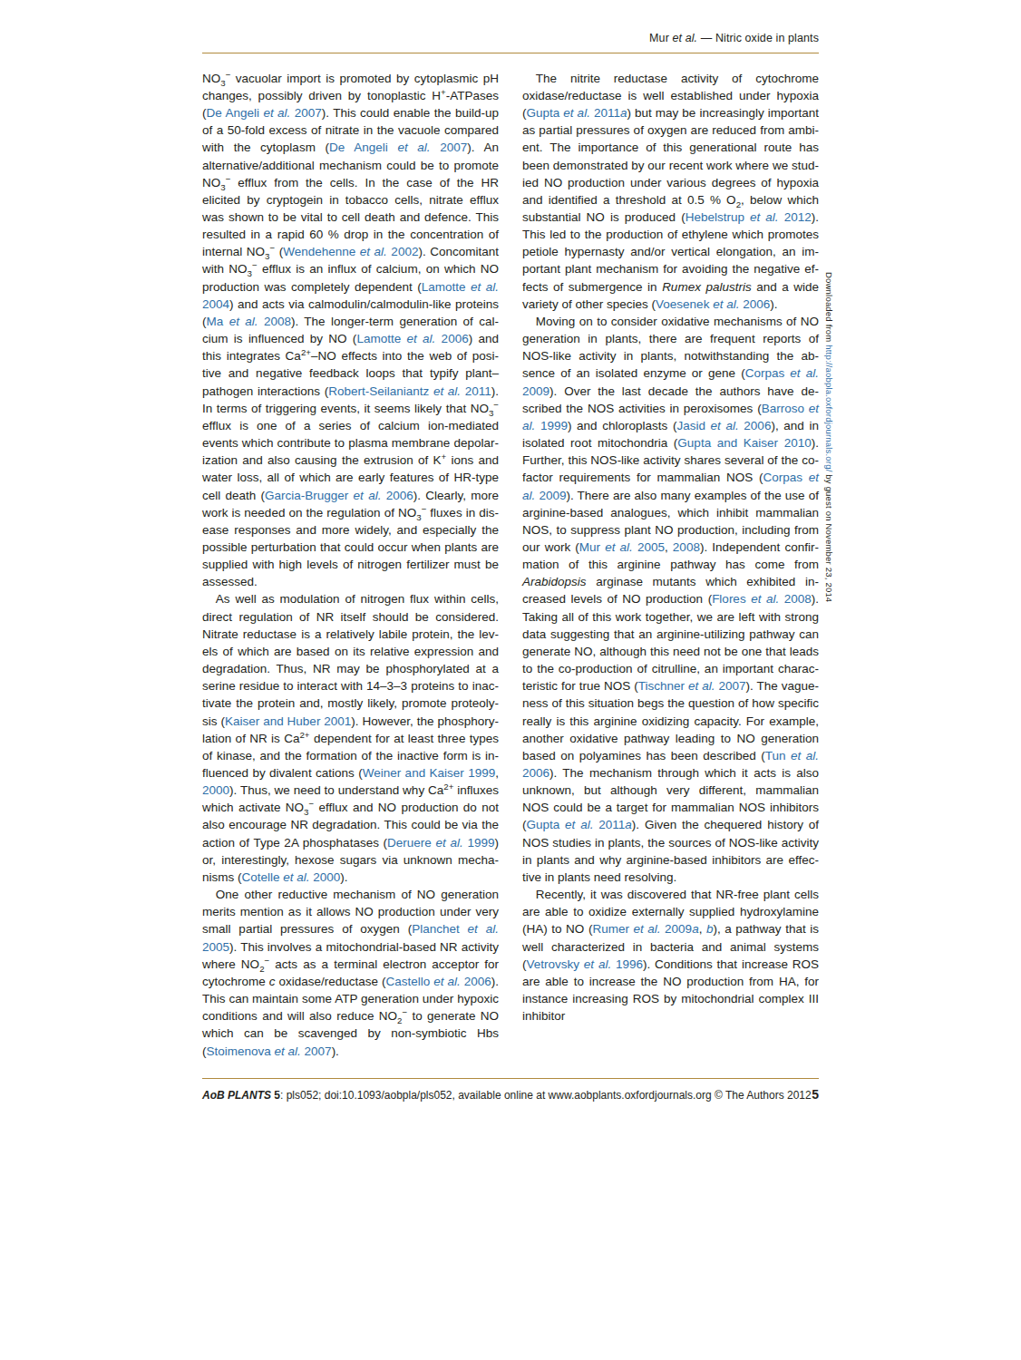Mur et al. — Nitric oxide in plants
Downloaded from http://aobpla.oxfordjournals.org/ by guest on November 23, 2014
NO3− vacuolar import is promoted by cytoplasmic pH changes, possibly driven by tonoplastic H+-ATPases (De Angeli et al. 2007). This could enable the build-up of a 50-fold excess of nitrate in the vacuole compared with the cytoplasm (De Angeli et al. 2007). An alternative/additional mechanism could be to promote NO3− efflux from the cells. In the case of the HR elicited by cryptogein in tobacco cells, nitrate efflux was shown to be vital to cell death and defence. This resulted in a rapid 60 % drop in the concentration of internal NO3− (Wendehenne et al. 2002). Concomitant with NO3− efflux is an influx of calcium, on which NO production was completely dependent (Lamotte et al. 2004) and acts via calmodulin/calmodulin-like proteins (Ma et al. 2008). The longer-term generation of calcium is influenced by NO (Lamotte et al. 2006) and this integrates Ca2+–NO effects into the web of positive and negative feedback loops that typify plant–pathogen interactions (Robert-Seilaniantz et al. 2011). In terms of triggering events, it seems likely that NO3− efflux is one of a series of calcium ion-mediated events which contribute to plasma membrane depolarization and also causing the extrusion of K+ ions and water loss, all of which are early features of HR-type cell death (Garcia-Brugger et al. 2006). Clearly, more work is needed on the regulation of NO3− fluxes in disease responses and more widely, and especially the possible perturbation that could occur when plants are supplied with high levels of nitrogen fertilizer must be assessed.
As well as modulation of nitrogen flux within cells, direct regulation of NR itself should be considered. Nitrate reductase is a relatively labile protein, the levels of which are based on its relative expression and degradation. Thus, NR may be phosphorylated at a serine residue to interact with 14–3–3 proteins to inactivate the protein and, mostly likely, promote proteolysis (Kaiser and Huber 2001). However, the phosphorylation of NR is Ca2+ dependent for at least three types of kinase, and the formation of the inactive form is influenced by divalent cations (Weiner and Kaiser 1999, 2000). Thus, we need to understand why Ca2+ influxes which activate NO3− efflux and NO production do not also encourage NR degradation. This could be via the action of Type 2A phosphatases (Deruere et al. 1999) or, interestingly, hexose sugars via unknown mechanisms (Cotelle et al. 2000).
One other reductive mechanism of NO generation merits mention as it allows NO production under very small partial pressures of oxygen (Planchet et al. 2005). This involves a mitochondrial-based NR activity where NO2− acts as a terminal electron acceptor for cytochrome c oxidase/reductase (Castello et al. 2006). This can maintain some ATP generation under hypoxic conditions and will also reduce NO2− to generate NO which can be scavenged by non-symbiotic Hbs (Stoimenova et al. 2007).
The nitrite reductase activity of cytochrome oxidase/reductase is well established under hypoxia (Gupta et al. 2011a) but may be increasingly important as partial pressures of oxygen are reduced from ambient. The importance of this generational route has been demonstrated by our recent work where we studied NO production under various degrees of hypoxia and identified a threshold at 0.5 % O2, below which substantial NO is produced (Hebelstrup et al. 2012). This led to the production of ethylene which promotes petiole hypernasty and/or vertical elongation, an important plant mechanism for avoiding the negative effects of submergence in Rumex palustris and a wide variety of other species (Voesenek et al. 2006).
Moving on to consider oxidative mechanisms of NO generation in plants, there are frequent reports of NOS-like activity in plants, notwithstanding the absence of an isolated enzyme or gene (Corpas et al. 2009). Over the last decade the authors have described the NOS activities in peroxisomes (Barroso et al. 1999) and chloroplasts (Jasid et al. 2006), and in isolated root mitochondria (Gupta and Kaiser 2010). Further, this NOS-like activity shares several of the co-factor requirements for mammalian NOS (Corpas et al. 2009). There are also many examples of the use of arginine-based analogues, which inhibit mammalian NOS, to suppress plant NO production, including from our work (Mur et al. 2005, 2008). Independent confirmation of this arginine pathway has come from Arabidopsis arginase mutants which exhibited increased levels of NO production (Flores et al. 2008). Taking all of this work together, we are left with strong data suggesting that an arginine-utilizing pathway can generate NO, although this need not be one that leads to the co-production of citrulline, an important characteristic for true NOS (Tischner et al. 2007). The vagueness of this situation begs the question of how specific really is this arginine oxidizing capacity. For example, another oxidative pathway leading to NO generation based on polyamines has been described (Tun et al. 2006). The mechanism through which it acts is also unknown, but although very different, mammalian NOS could be a target for mammalian NOS inhibitors (Gupta et al. 2011a). Given the chequered history of NOS studies in plants, the sources of NOS-like activity in plants and why arginine-based inhibitors are effective in plants need resolving.
Recently, it was discovered that NR-free plant cells are able to oxidize externally supplied hydroxylamine (HA) to NO (Rumer et al. 2009a, b), a pathway that is well characterized in bacteria and animal systems (Vetrovsky et al. 1996). Conditions that increase ROS are able to increase the NO production from HA, for instance increasing ROS by mitochondrial complex III inhibitor
AoB PLANTS 5: pls052; doi:10.1093/aobpla/pls052, available online at www.aobplants.oxfordjournals.org © The Authors 2012
5